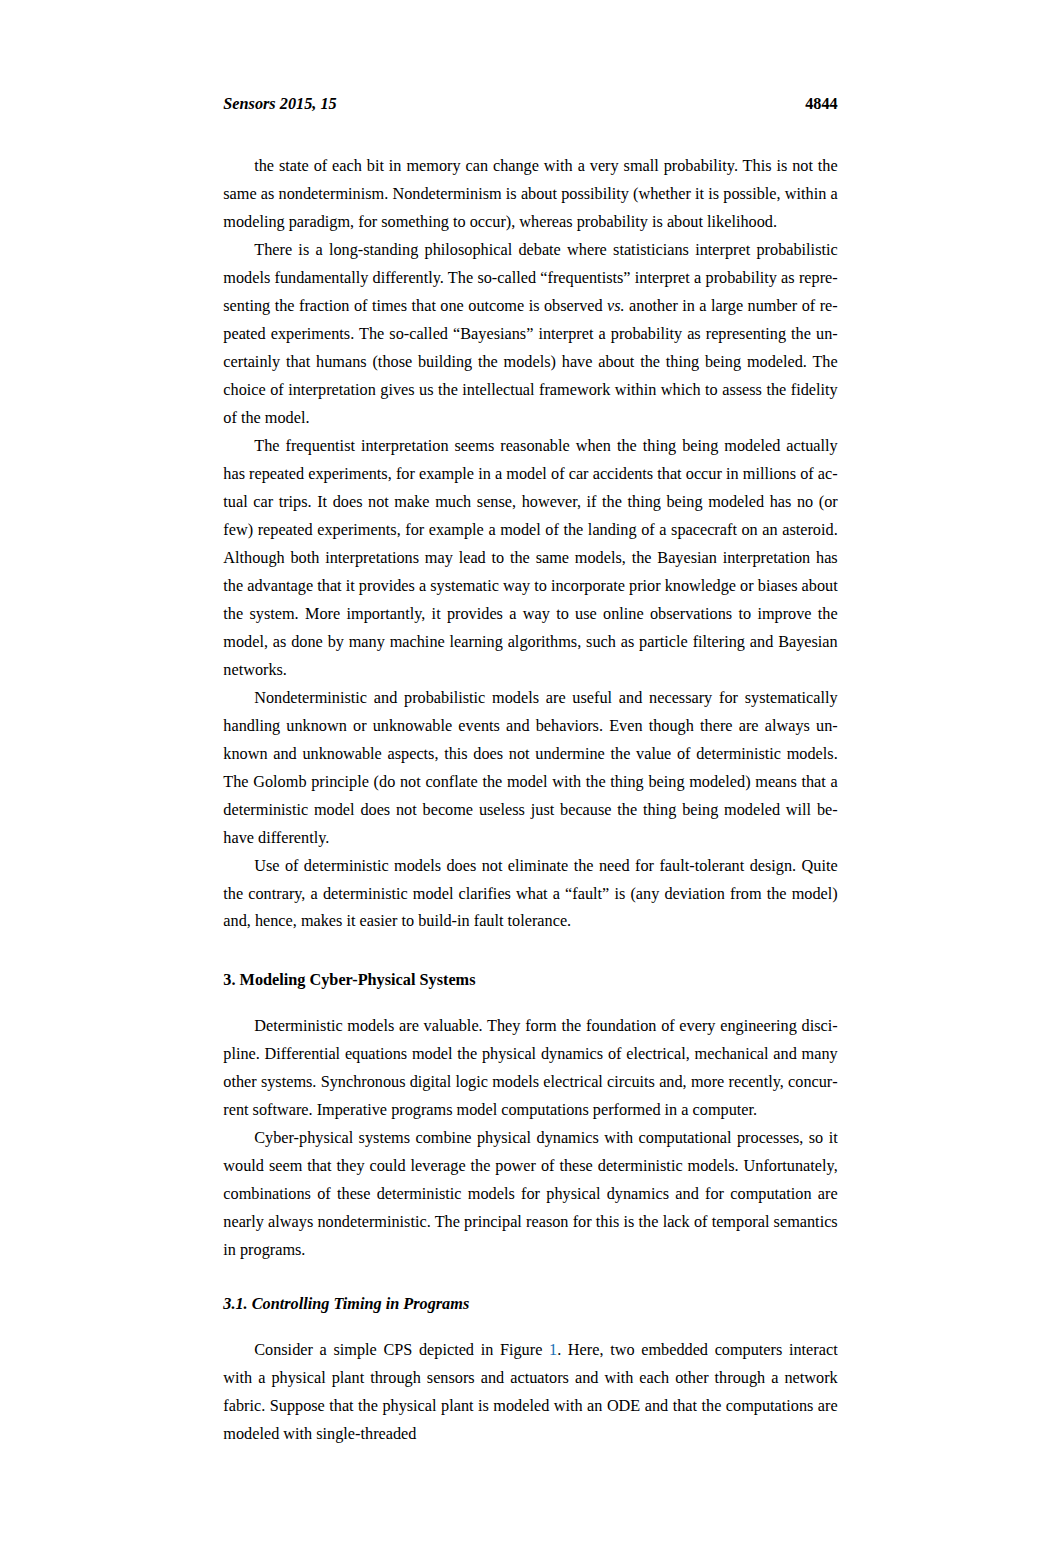Sensors 2015, 15
4844
the state of each bit in memory can change with a very small probability. This is not the same as nondeterminism. Nondeterminism is about possibility (whether it is possible, within a modeling paradigm, for something to occur), whereas probability is about likelihood.
There is a long-standing philosophical debate where statisticians interpret probabilistic models fundamentally differently. The so-called “frequentists” interpret a probability as representing the fraction of times that one outcome is observed vs. another in a large number of repeated experiments. The so-called “Bayesians” interpret a probability as representing the uncertainly that humans (those building the models) have about the thing being modeled. The choice of interpretation gives us the intellectual framework within which to assess the fidelity of the model.
The frequentist interpretation seems reasonable when the thing being modeled actually has repeated experiments, for example in a model of car accidents that occur in millions of actual car trips. It does not make much sense, however, if the thing being modeled has no (or few) repeated experiments, for example a model of the landing of a spacecraft on an asteroid. Although both interpretations may lead to the same models, the Bayesian interpretation has the advantage that it provides a systematic way to incorporate prior knowledge or biases about the system. More importantly, it provides a way to use online observations to improve the model, as done by many machine learning algorithms, such as particle filtering and Bayesian networks.
Nondeterministic and probabilistic models are useful and necessary for systematically handling unknown or unknowable events and behaviors. Even though there are always unknown and unknowable aspects, this does not undermine the value of deterministic models. The Golomb principle (do not conflate the model with the thing being modeled) means that a deterministic model does not become useless just because the thing being modeled will behave differently.
Use of deterministic models does not eliminate the need for fault-tolerant design. Quite the contrary, a deterministic model clarifies what a “fault” is (any deviation from the model) and, hence, makes it easier to build-in fault tolerance.
3. Modeling Cyber-Physical Systems
Deterministic models are valuable. They form the foundation of every engineering discipline. Differential equations model the physical dynamics of electrical, mechanical and many other systems. Synchronous digital logic models electrical circuits and, more recently, concurrent software. Imperative programs model computations performed in a computer.
Cyber-physical systems combine physical dynamics with computational processes, so it would seem that they could leverage the power of these deterministic models. Unfortunately, combinations of these deterministic models for physical dynamics and for computation are nearly always nondeterministic. The principal reason for this is the lack of temporal semantics in programs.
3.1. Controlling Timing in Programs
Consider a simple CPS depicted in Figure 1. Here, two embedded computers interact with a physical plant through sensors and actuators and with each other through a network fabric. Suppose that the physical plant is modeled with an ODE and that the computations are modeled with single-threaded